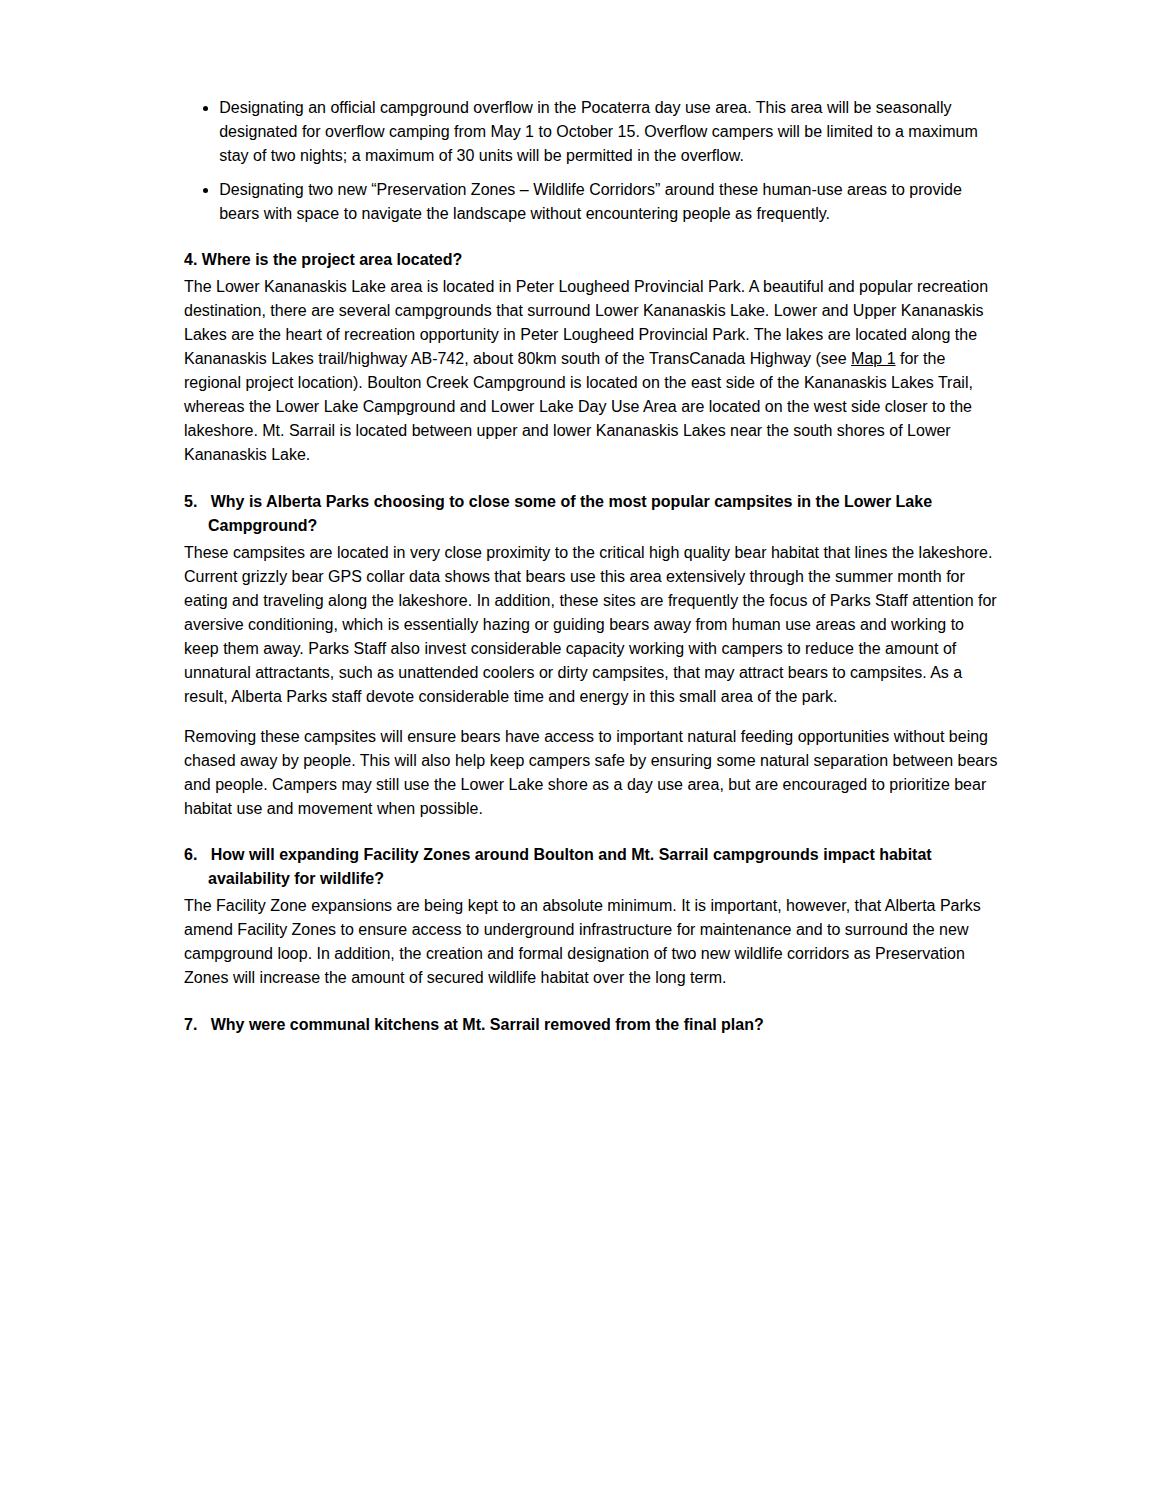Designating an official campground overflow in the Pocaterra day use area. This area will be seasonally designated for overflow camping from May 1 to October 15. Overflow campers will be limited to a maximum stay of two nights; a maximum of 30 units will be permitted in the overflow.
Designating two new “Preservation Zones – Wildlife Corridors” around these human-use areas to provide bears with space to navigate the landscape without encountering people as frequently.
4. Where is the project area located?
The Lower Kananaskis Lake area is located in Peter Lougheed Provincial Park. A beautiful and popular recreation destination, there are several campgrounds that surround Lower Kananaskis Lake. Lower and Upper Kananaskis Lakes are the heart of recreation opportunity in Peter Lougheed Provincial Park. The lakes are located along the Kananaskis Lakes trail/highway AB-742, about 80km south of the TransCanada Highway (see Map 1 for the regional project location). Boulton Creek Campground is located on the east side of the Kananaskis Lakes Trail, whereas the Lower Lake Campground and Lower Lake Day Use Area are located on the west side closer to the lakeshore. Mt. Sarrail is located between upper and lower Kananaskis Lakes near the south shores of Lower Kananaskis Lake.
5. Why is Alberta Parks choosing to close some of the most popular campsites in the Lower Lake Campground?
These campsites are located in very close proximity to the critical high quality bear habitat that lines the lakeshore. Current grizzly bear GPS collar data shows that bears use this area extensively through the summer month for eating and traveling along the lakeshore. In addition, these sites are frequently the focus of Parks Staff attention for aversive conditioning, which is essentially hazing or guiding bears away from human use areas and working to keep them away. Parks Staff also invest considerable capacity working with campers to reduce the amount of unnatural attractants, such as unattended coolers or dirty campsites, that may attract bears to campsites. As a result, Alberta Parks staff devote considerable time and energy in this small area of the park.
Removing these campsites will ensure bears have access to important natural feeding opportunities without being chased away by people. This will also help keep campers safe by ensuring some natural separation between bears and people. Campers may still use the Lower Lake shore as a day use area, but are encouraged to prioritize bear habitat use and movement when possible.
6. How will expanding Facility Zones around Boulton and Mt. Sarrail campgrounds impact habitat availability for wildlife?
The Facility Zone expansions are being kept to an absolute minimum. It is important, however, that Alberta Parks amend Facility Zones to ensure access to underground infrastructure for maintenance and to surround the new campground loop. In addition, the creation and formal designation of two new wildlife corridors as Preservation Zones will increase the amount of secured wildlife habitat over the long term.
7. Why were communal kitchens at Mt. Sarrail removed from the final plan?